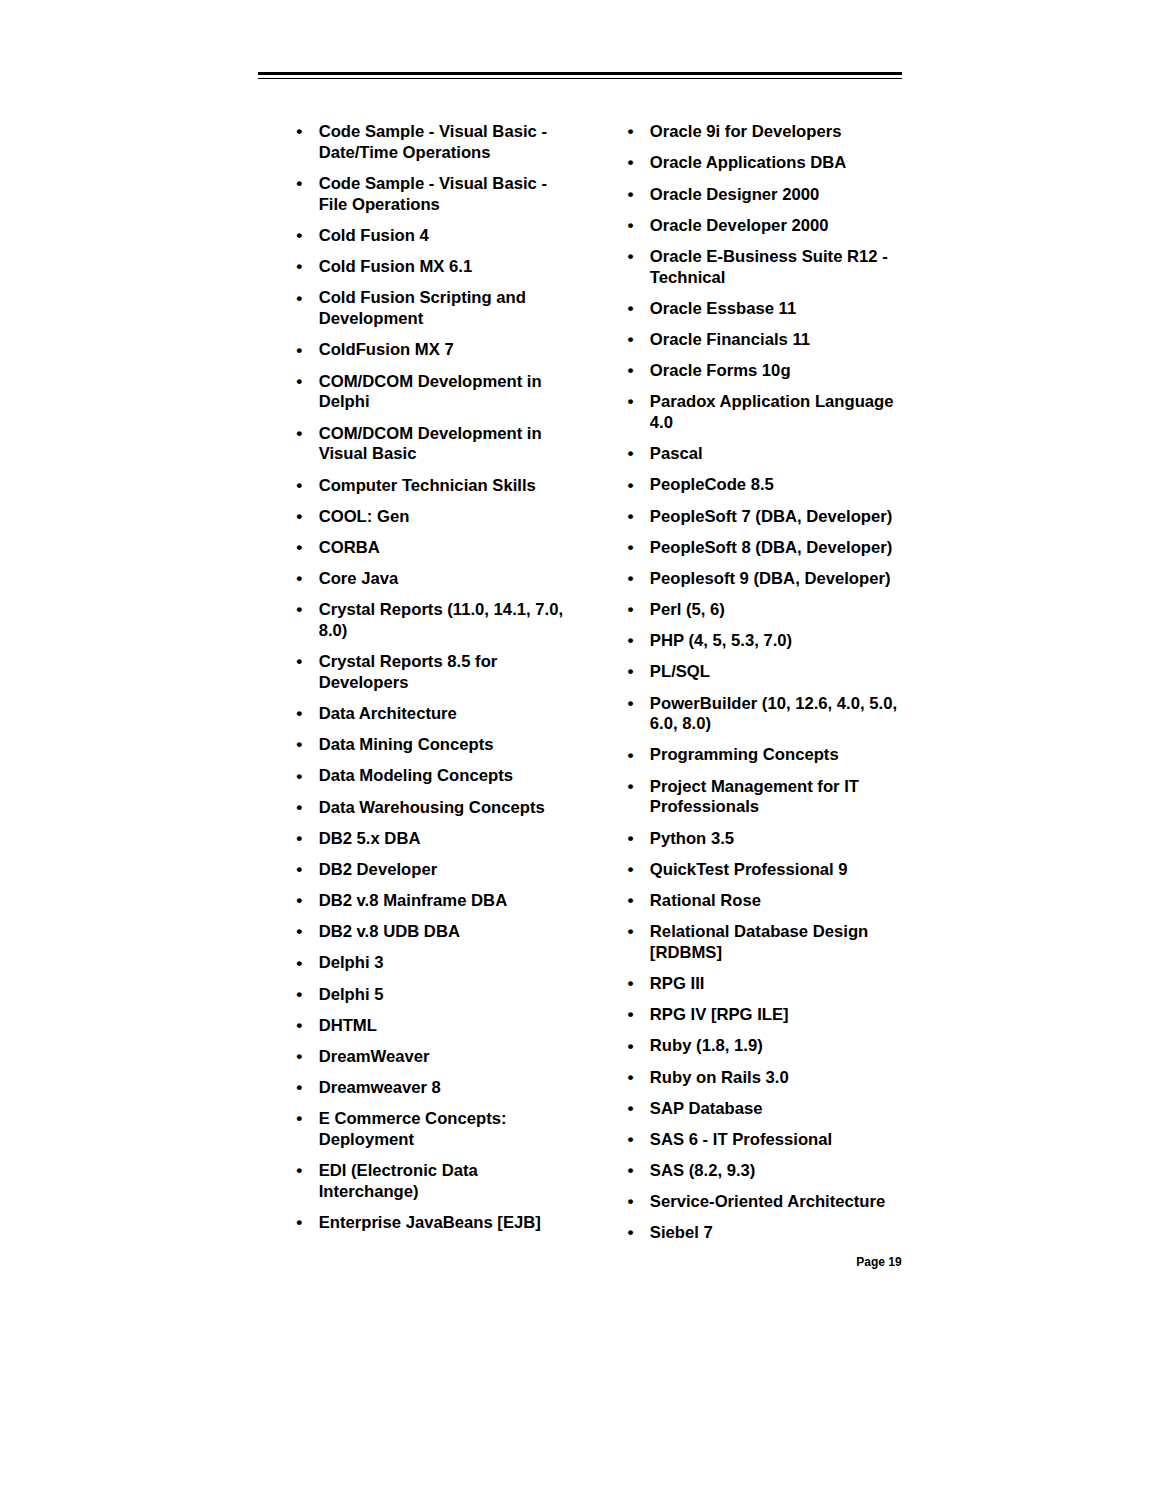Code Sample - Visual Basic - Date/Time Operations
Code Sample - Visual Basic - File Operations
Cold Fusion 4
Cold Fusion MX 6.1
Cold Fusion Scripting and Development
ColdFusion MX 7
COM/DCOM Development in Delphi
COM/DCOM Development in Visual Basic
Computer Technician Skills
COOL: Gen
CORBA
Core Java
Crystal Reports (11.0, 14.1, 7.0, 8.0)
Crystal Reports 8.5 for Developers
Data Architecture
Data Mining Concepts
Data Modeling Concepts
Data Warehousing Concepts
DB2 5.x DBA
DB2 Developer
DB2 v.8 Mainframe DBA
DB2 v.8 UDB DBA
Delphi 3
Delphi 5
DHTML
DreamWeaver
Dreamweaver 8
E Commerce Concepts: Deployment
EDI (Electronic Data Interchange)
Enterprise JavaBeans [EJB]
Oracle 9i for Developers
Oracle Applications DBA
Oracle Designer 2000
Oracle Developer 2000
Oracle E-Business Suite R12 - Technical
Oracle Essbase 11
Oracle Financials 11
Oracle Forms 10g
Paradox Application Language 4.0
Pascal
PeopleCode 8.5
PeopleSoft 7 (DBA, Developer)
PeopleSoft 8 (DBA, Developer)
Peoplesoft 9 (DBA, Developer)
Perl (5, 6)
PHP (4, 5, 5.3, 7.0)
PL/SQL
PowerBuilder (10, 12.6, 4.0, 5.0, 6.0, 8.0)
Programming Concepts
Project Management for IT Professionals
Python 3.5
QuickTest Professional 9
Rational Rose
Relational Database Design [RDBMS]
RPG III
RPG IV [RPG ILE]
Ruby (1.8, 1.9)
Ruby on Rails 3.0
SAP Database
SAS 6 - IT Professional
SAS (8.2, 9.3)
Service-Oriented Architecture
Siebel 7
Page 19